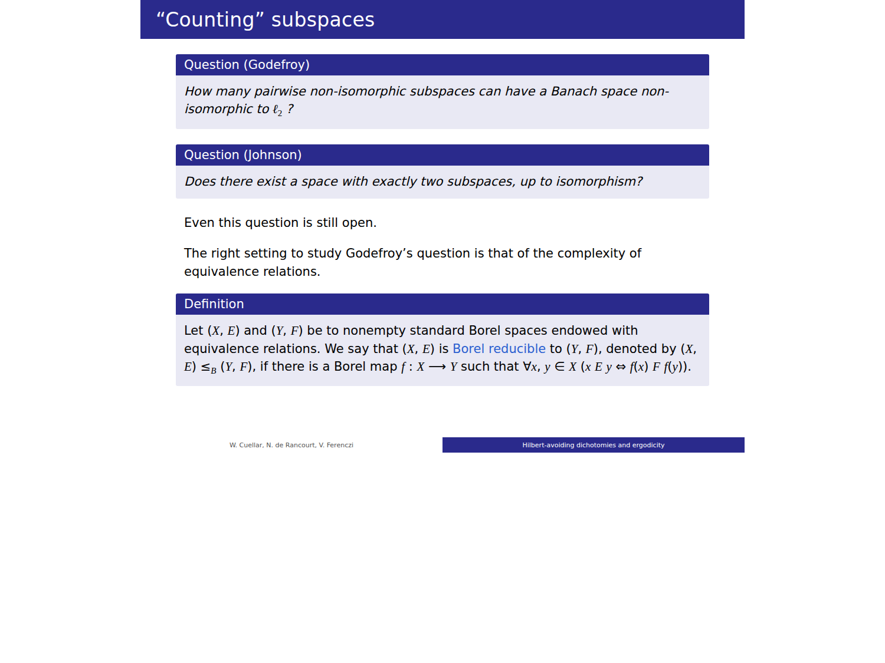“Counting” subspaces
Question (Godefroy)
How many pairwise non-isomorphic subspaces can have a Banach space non-isomorphic to ℓ2 ?
Question (Johnson)
Does there exist a space with exactly two subspaces, up to isomorphism?
Even this question is still open.
The right setting to study Godefroy’s question is that of the complexity of equivalence relations.
Definition
Let (X, E) and (Y, F) be to nonempty standard Borel spaces endowed with equivalence relations. We say that (X, E) is Borel reducible to (Y, F), denoted by (X, E) ≤B (Y, F), if there is a Borel map f : X ⟶ Y such that ∀x, y ∈ X (x E y ⇔ f(x) F f(y)).
W. Cuellar, N. de Rancourt, V. Ferenczi
Hilbert-avoiding dichotomies and ergodicity